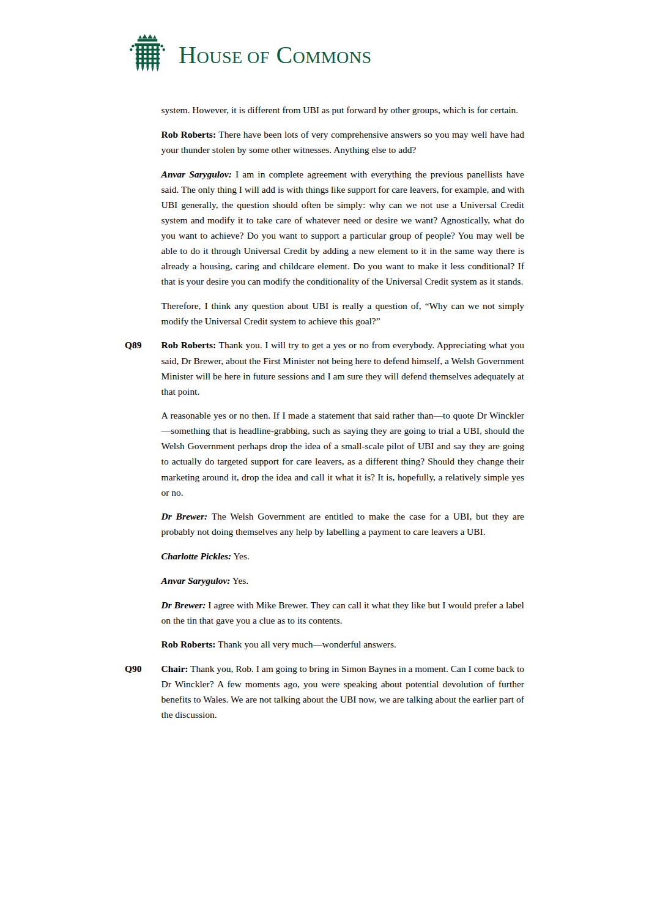HOUSE OF COMMONS
system. However, it is different from UBI as put forward by other groups, which is for certain.
Rob Roberts: There have been lots of very comprehensive answers so you may well have had your thunder stolen by some other witnesses. Anything else to add?
Anvar Sarygulov: I am in complete agreement with everything the previous panellists have said. The only thing I will add is with things like support for care leavers, for example, and with UBI generally, the question should often be simply: why can we not use a Universal Credit system and modify it to take care of whatever need or desire we want? Agnostically, what do you want to achieve? Do you want to support a particular group of people? You may well be able to do it through Universal Credit by adding a new element to it in the same way there is already a housing, caring and childcare element. Do you want to make it less conditional? If that is your desire you can modify the conditionality of the Universal Credit system as it stands.
Therefore, I think any question about UBI is really a question of, “Why can we not simply modify the Universal Credit system to achieve this goal?”
Q89
Rob Roberts: Thank you. I will try to get a yes or no from everybody. Appreciating what you said, Dr Brewer, about the First Minister not being here to defend himself, a Welsh Government Minister will be here in future sessions and I am sure they will defend themselves adequately at that point.
A reasonable yes or no then. If I made a statement that said rather than—to quote Dr Winckler—something that is headline-grabbing, such as saying they are going to trial a UBI, should the Welsh Government perhaps drop the idea of a small-scale pilot of UBI and say they are going to actually do targeted support for care leavers, as a different thing? Should they change their marketing around it, drop the idea and call it what it is? It is, hopefully, a relatively simple yes or no.
Dr Brewer: The Welsh Government are entitled to make the case for a UBI, but they are probably not doing themselves any help by labelling a payment to care leavers a UBI.
Charlotte Pickles: Yes.
Anvar Sarygulov: Yes.
Dr Brewer: I agree with Mike Brewer. They can call it what they like but I would prefer a label on the tin that gave you a clue as to its contents.
Rob Roberts: Thank you all very much—wonderful answers.
Q90
Chair: Thank you, Rob. I am going to bring in Simon Baynes in a moment. Can I come back to Dr Winckler? A few moments ago, you were speaking about potential devolution of further benefits to Wales. We are not talking about the UBI now, we are talking about the earlier part of the discussion.